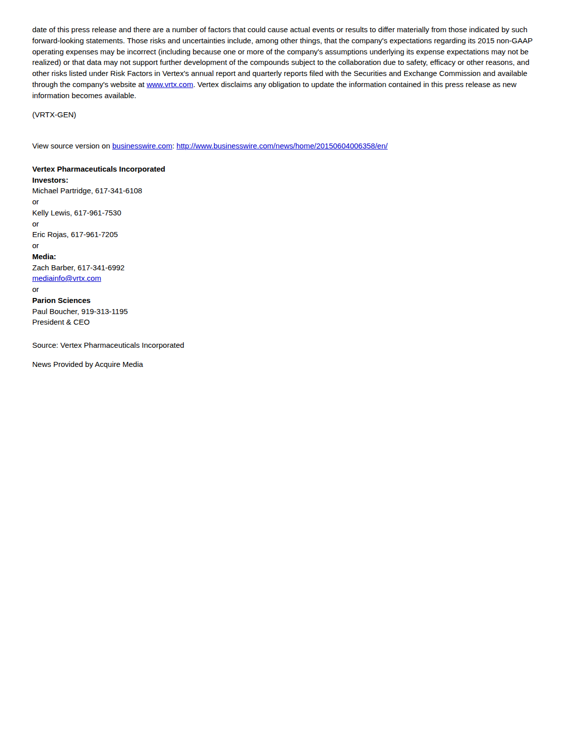date of this press release and there are a number of factors that could cause actual events or results to differ materially from those indicated by such forward-looking statements. Those risks and uncertainties include, among other things, that the company's expectations regarding its 2015 non-GAAP operating expenses may be incorrect (including because one or more of the company's assumptions underlying its expense expectations may not be realized) or that data may not support further development of the compounds subject to the collaboration due to safety, efficacy or other reasons, and other risks listed under Risk Factors in Vertex's annual report and quarterly reports filed with the Securities and Exchange Commission and available through the company's website at www.vrtx.com. Vertex disclaims any obligation to update the information contained in this press release as new information becomes available.
(VRTX-GEN)
View source version on businesswire.com: http://www.businesswire.com/news/home/20150604006358/en/
Vertex Pharmaceuticals Incorporated
Investors:
Michael Partridge, 617-341-6108
or
Kelly Lewis, 617-961-7530
or
Eric Rojas, 617-961-7205
or
Media:
Zach Barber, 617-341-6992
mediainfo@vrtx.com
or
Parion Sciences
Paul Boucher, 919-313-1195
President & CEO
Source: Vertex Pharmaceuticals Incorporated
News Provided by Acquire Media